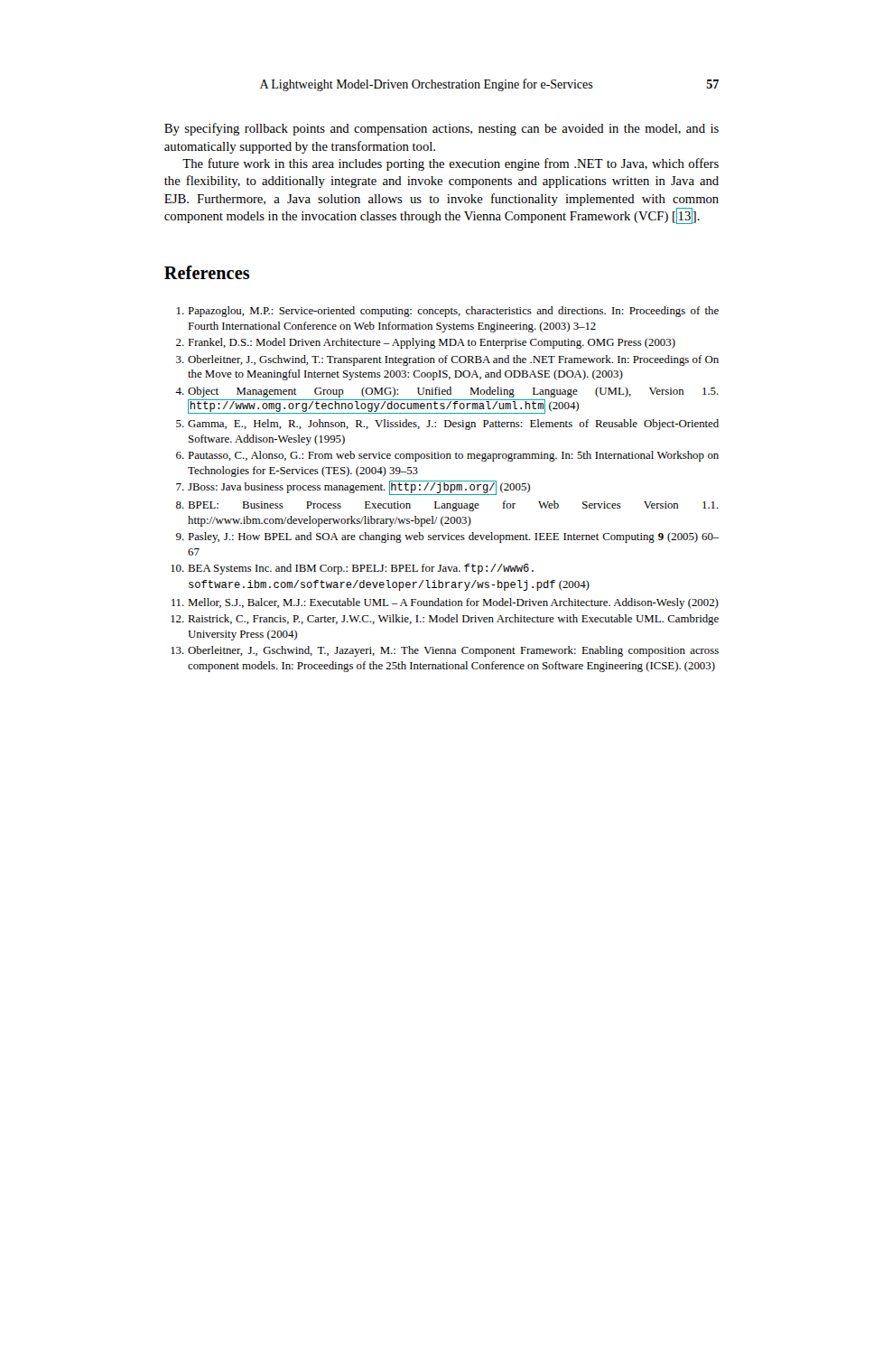A Lightweight Model-Driven Orchestration Engine for e-Services 57
By specifying rollback points and compensation actions, nesting can be avoided in the model, and is automatically supported by the transformation tool.
The future work in this area includes porting the execution engine from .NET to Java, which offers the flexibility, to additionally integrate and invoke components and applications written in Java and EJB. Furthermore, a Java solution allows us to invoke functionality implemented with common component models in the invocation classes through the Vienna Component Framework (VCF) [13].
References
Papazoglou, M.P.: Service-oriented computing: concepts, characteristics and directions. In: Proceedings of the Fourth International Conference on Web Information Systems Engineering. (2003) 3–12
Frankel, D.S.: Model Driven Architecture – Applying MDA to Enterprise Computing. OMG Press (2003)
Oberleitner, J., Gschwind, T.: Transparent Integration of CORBA and the .NET Framework. In: Proceedings of On the Move to Meaningful Internet Systems 2003: CoopIS, DOA, and ODBASE (DOA). (2003)
Object Management Group (OMG): Unified Modeling Language (UML), Version 1.5. http://www.omg.org/technology/documents/formal/uml.htm (2004)
Gamma, E., Helm, R., Johnson, R., Vlissides, J.: Design Patterns: Elements of Reusable Object-Oriented Software. Addison-Wesley (1995)
Pautasso, C., Alonso, G.: From web service composition to megaprogramming. In: 5th International Workshop on Technologies for E-Services (TES). (2004) 39–53
JBoss: Java business process management. http://jbpm.org/ (2005)
BPEL: Business Process Execution Language for Web Services Version 1.1. http://www.ibm.com/developerworks/library/ws-bpel/ (2003)
Pasley, J.: How BPEL and SOA are changing web services development. IEEE Internet Computing 9 (2005) 60–67
BEA Systems Inc. and IBM Corp.: BPELJ: BPEL for Java. ftp://www6.
software.ibm.com/software/developer/library/ws-bpelj.pdf (2004)
Mellor, S.J., Balcer, M.J.: Executable UML – A Foundation for Model-Driven Architecture. Addison-Wesly (2002)
Raistrick, C., Francis, P., Carter, J.W.C., Wilkie, I.: Model Driven Architecture with Executable UML. Cambridge University Press (2004)
Oberleitner, J., Gschwind, T., Jazayeri, M.: The Vienna Component Framework: Enabling composition across component models. In: Proceedings of the 25th International Conference on Software Engineering (ICSE). (2003)